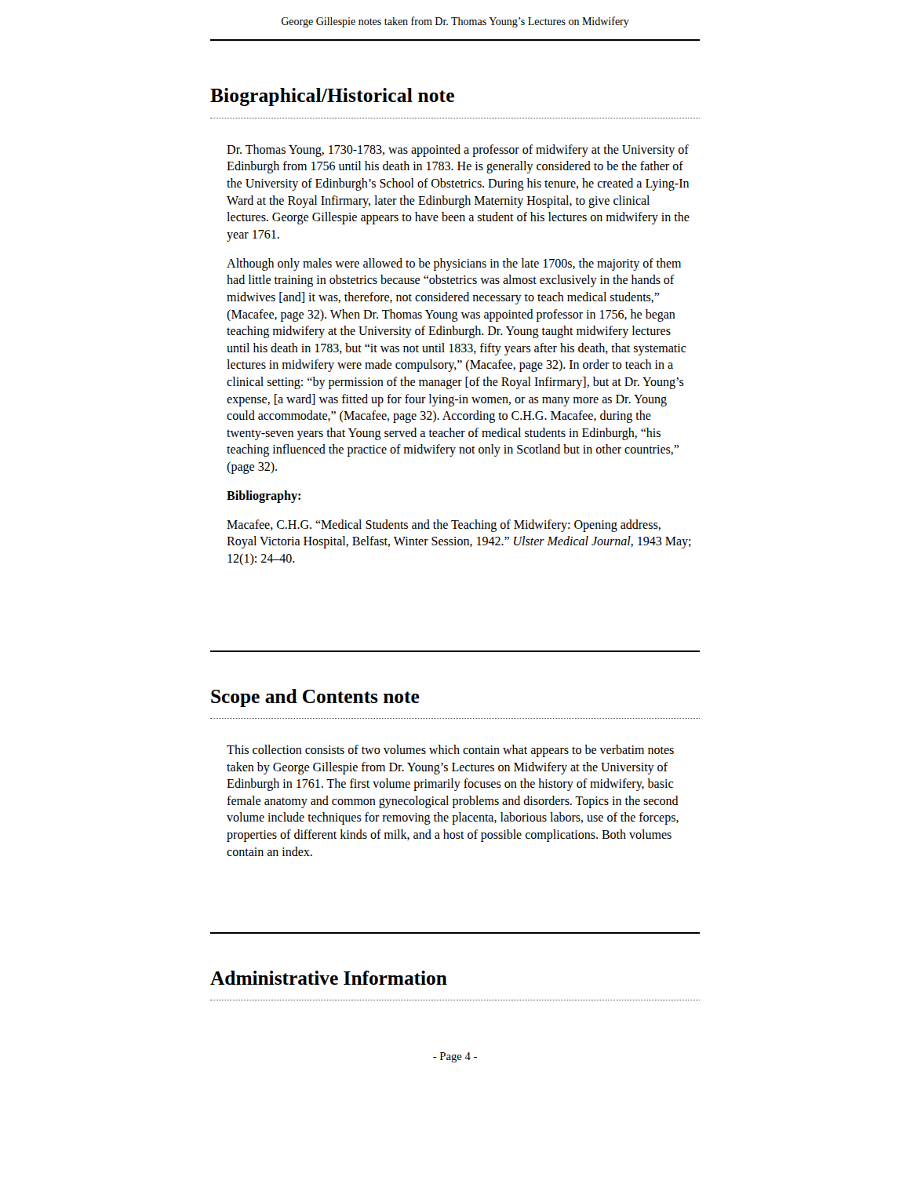George Gillespie notes taken from Dr. Thomas Young’s Lectures on Midwifery
Biographical/Historical note
Dr. Thomas Young, 1730-1783, was appointed a professor of midwifery at the University of Edinburgh from 1756 until his death in 1783. He is generally considered to be the father of the University of Edinburgh’s School of Obstetrics. During his tenure, he created a Lying-In Ward at the Royal Infirmary, later the Edinburgh Maternity Hospital, to give clinical lectures. George Gillespie appears to have been a student of his lectures on midwifery in the year 1761.
Although only males were allowed to be physicians in the late 1700s, the majority of them had little training in obstetrics because “obstetrics was almost exclusively in the hands of midwives [and] it was, therefore, not considered necessary to teach medical students,” (Macafee, page 32). When Dr. Thomas Young was appointed professor in 1756, he began teaching midwifery at the University of Edinburgh. Dr. Young taught midwifery lectures until his death in 1783, but “it was not until 1833, fifty years after his death, that systematic lectures in midwifery were made compulsory,” (Macafee, page 32). In order to teach in a clinical setting: “by permission of the manager [of the Royal Infirmary], but at Dr. Young’s expense, [a ward] was fitted up for four lying-in women, or as many more as Dr. Young could accommodate,” (Macafee, page 32). According to C.H.G. Macafee, during the twenty-seven years that Young served a teacher of medical students in Edinburgh, “his teaching influenced the practice of midwifery not only in Scotland but in other countries,” (page 32).
Bibliography:
Macafee, C.H.G. “Medical Students and the Teaching of Midwifery: Opening address, Royal Victoria Hospital, Belfast, Winter Session, 1942.” Ulster Medical Journal, 1943 May; 12(1): 24–40.
Scope and Contents note
This collection consists of two volumes which contain what appears to be verbatim notes taken by George Gillespie from Dr. Young’s Lectures on Midwifery at the University of Edinburgh in 1761. The first volume primarily focuses on the history of midwifery, basic female anatomy and common gynecological problems and disorders. Topics in the second volume include techniques for removing the placenta, laborious labors, use of the forceps, properties of different kinds of milk, and a host of possible complications. Both volumes contain an index.
Administrative Information
- Page 4 -